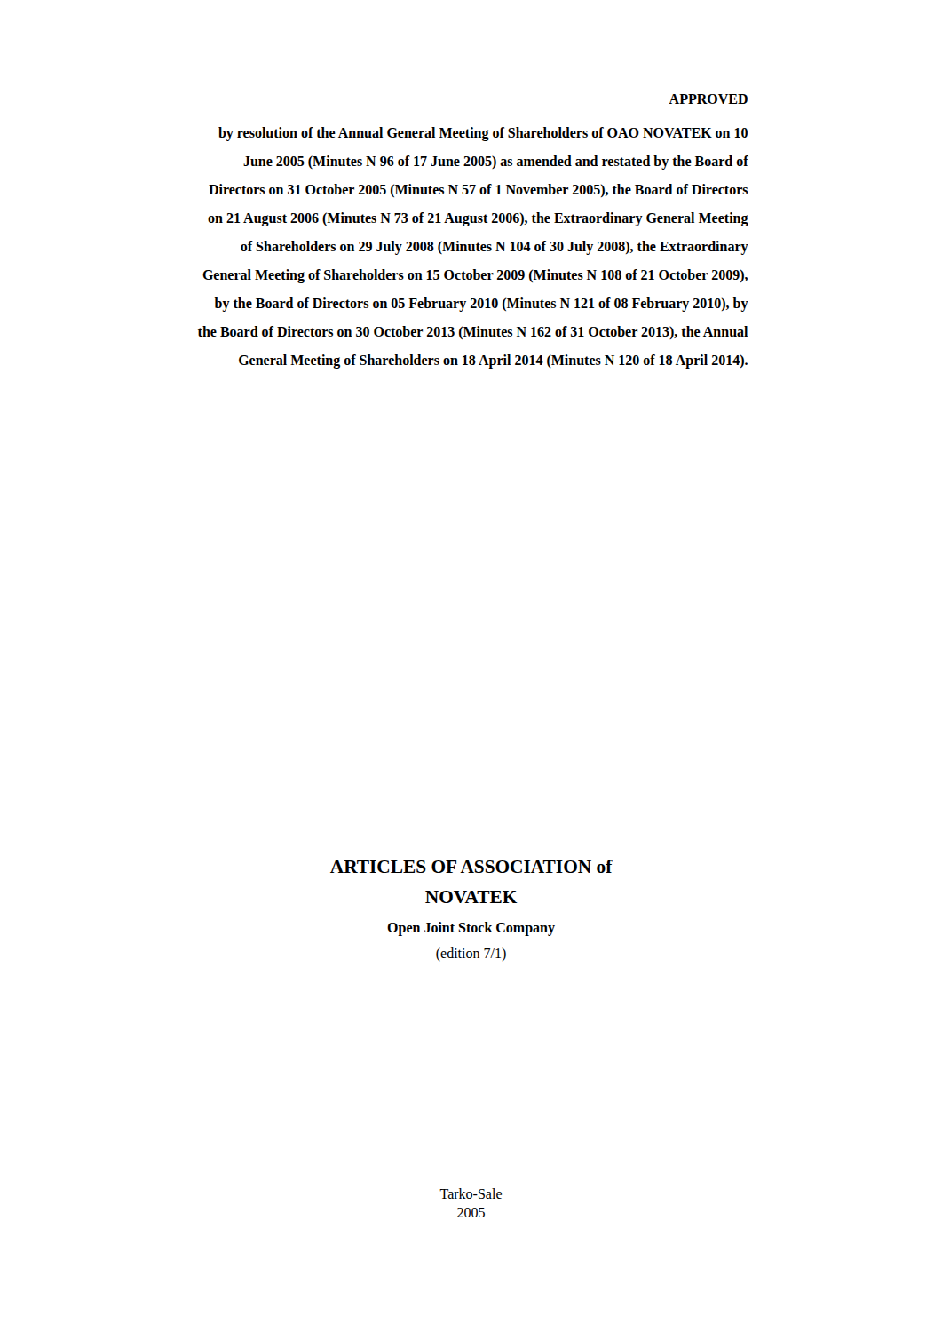APPROVED by resolution of the Annual General Meeting of Shareholders of OAO NOVATEK on 10 June 2005 (Minutes N 96 of 17 June 2005) as amended and restated by the Board of Directors on 31 October 2005 (Minutes N 57 of 1 November 2005), the Board of Directors on 21 August 2006 (Minutes N 73 of 21 August 2006), the Extraordinary General Meeting of Shareholders on 29 July 2008 (Minutes N 104 of 30 July 2008), the Extraordinary General Meeting of Shareholders on 15 October 2009 (Minutes N 108 of 21 October 2009), by the Board of Directors on 05 February 2010 (Minutes N 121 of 08 February 2010), by the Board of Directors on 30 October 2013 (Minutes N 162 of 31 October 2013), the Annual General Meeting of Shareholders on 18 April 2014 (Minutes N 120 of 18 April 2014).
ARTICLES OF ASSOCIATION of
NOVATEK
Open Joint Stock Company
(edition 7/1)
Tarko-Sale
2005